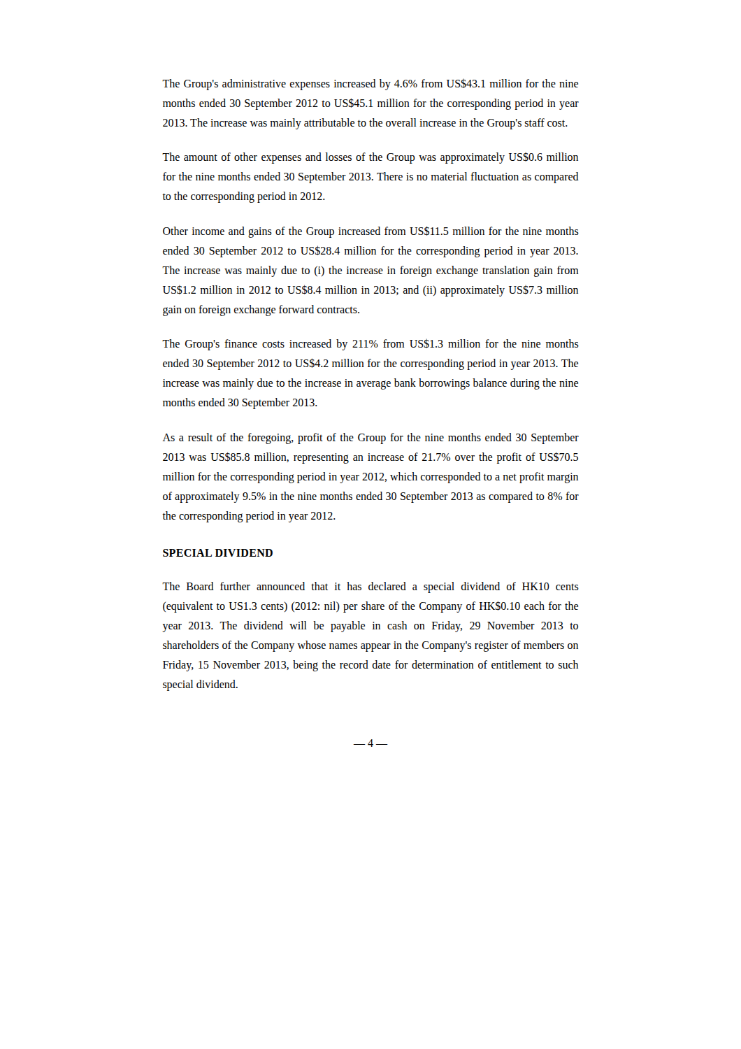The Group's administrative expenses increased by 4.6% from US$43.1 million for the nine months ended 30 September 2012 to US$45.1 million for the corresponding period in year 2013. The increase was mainly attributable to the overall increase in the Group's staff cost.
The amount of other expenses and losses of the Group was approximately US$0.6 million for the nine months ended 30 September 2013. There is no material fluctuation as compared to the corresponding period in 2012.
Other income and gains of the Group increased from US$11.5 million for the nine months ended 30 September 2012 to US$28.4 million for the corresponding period in year 2013. The increase was mainly due to (i) the increase in foreign exchange translation gain from US$1.2 million in 2012 to US$8.4 million in 2013; and (ii) approximately US$7.3 million gain on foreign exchange forward contracts.
The Group's finance costs increased by 211% from US$1.3 million for the nine months ended 30 September 2012 to US$4.2 million for the corresponding period in year 2013. The increase was mainly due to the increase in average bank borrowings balance during the nine months ended 30 September 2013.
As a result of the foregoing, profit of the Group for the nine months ended 30 September 2013 was US$85.8 million, representing an increase of 21.7% over the profit of US$70.5 million for the corresponding period in year 2012, which corresponded to a net profit margin of approximately 9.5% in the nine months ended 30 September 2013 as compared to 8% for the corresponding period in year 2012.
Special Dividend
The Board further announced that it has declared a special dividend of HK10 cents (equivalent to US1.3 cents) (2012: nil) per share of the Company of HK$0.10 each for the year 2013. The dividend will be payable in cash on Friday, 29 November 2013 to shareholders of the Company whose names appear in the Company's register of members on Friday, 15 November 2013, being the record date for determination of entitlement to such special dividend.
— 4 —